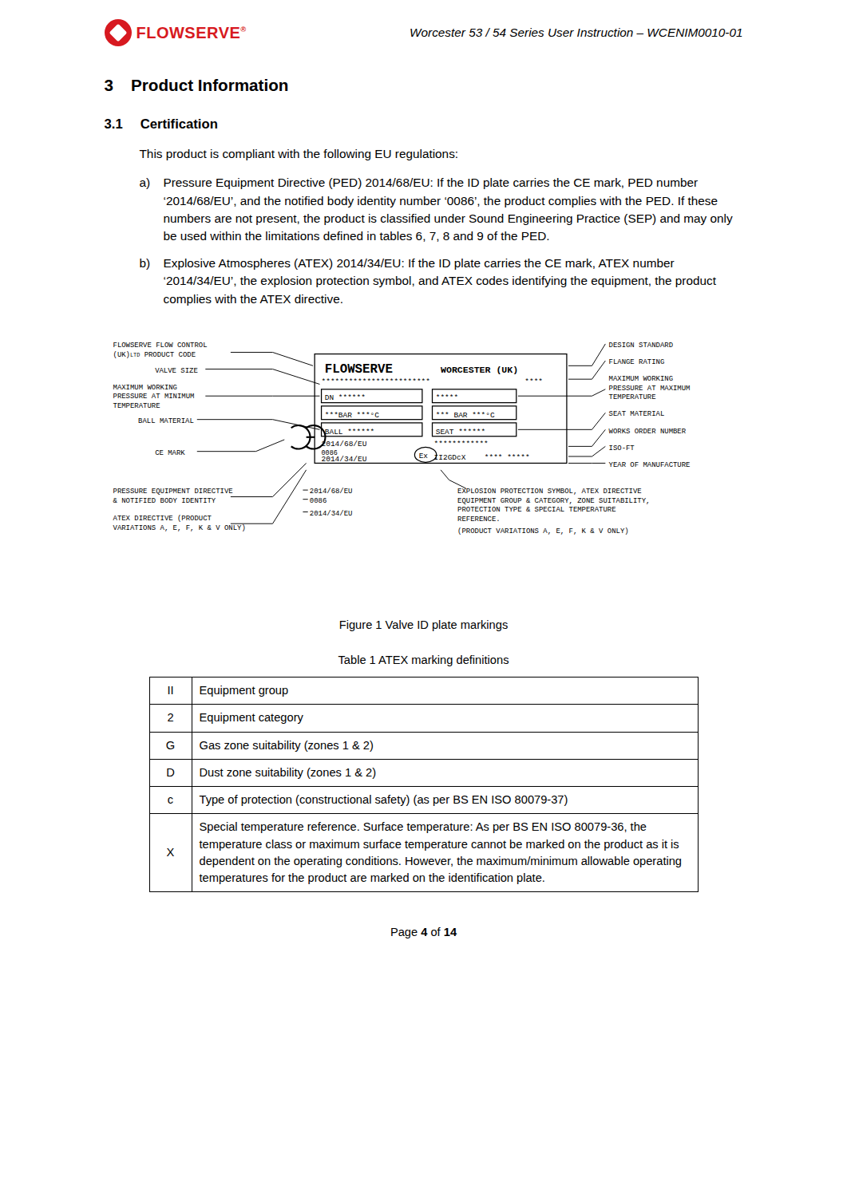FLOWSERVE®
Worcester 53 / 54 Series User Instruction – WCENIM0010-01
3 Product Information
3.1 Certification
This product is compliant with the following EU regulations:
Pressure Equipment Directive (PED) 2014/68/EU: If the ID plate carries the CE mark, PED number ‘2014/68/EU’, and the notified body identity number ‘0086’, the product complies with the PED. If these numbers are not present, the product is classified under Sound Engineering Practice (SEP) and may only be used within the limitations defined in tables 6, 7, 8 and 9 of the PED.
Explosive Atmospheres (ATEX) 2014/34/EU: If the ID plate carries the CE mark, ATEX number ‘2014/34/EU’, the explosion protection symbol, and ATEX codes identifying the equipment, the product complies with the ATEX directive.
FLOWSERVE WORCESTER (UK) ************************ **** DN ****** ***** ***BAR ***°C *** BAR ***°C BALL ****** SEAT ****** 2014/68/EU 0086 2014/34/EU ************ II2GDcX **** ***** Ex FLOWSERVE FLOW CONTROL (UK)LTD PRODUCT CODE VALVE SIZE MAXIMUM WORKING PRESSURE AT MINIMUM TEMPERATURE BALL MATERIAL CE MARK PRESSURE EQUIPMENT DIRECTIVE & NOTIFIED BODY IDENTITY ATEX DIRECTIVE (PRODUCT VARIATIONS A, E, F, K & V ONLY) 2014/68/EU 0086 2014/34/EU DESIGN STANDARD FLANGE RATING MAXIMUM WORKING PRESSURE AT MAXIMUM TEMPERATURE SEAT MATERIAL WORKS ORDER NUMBER ISO-FT YEAR OF MANUFACTURE EXPLOSION PROTECTION SYMBOL, ATEX DIRECTIVE EQUIPMENT GROUP & CATEGORY, ZONE SUITABILITY, PROTECTION TYPE & SPECIAL TEMPERATURE REFERENCE. (PRODUCT VARIATIONS A, E, F, K & V ONLY)
Figure 1 Valve ID plate markings
Table 1 ATEX marking definitions
| II | Equipment group |
| 2 | Equipment category |
| G | Gas zone suitability (zones 1 & 2) |
| D | Dust zone suitability (zones 1 & 2) |
| c | Type of protection (constructional safety) (as per BS EN ISO 80079-37) |
| X | Special temperature reference. Surface temperature: As per BS EN ISO 80079-36, the temperature class or maximum surface temperature cannot be marked on the product as it is dependent on the operating conditions. However, the maximum/minimum allowable operating temperatures for the product are marked on the identification plate. |
Page 4 of 14